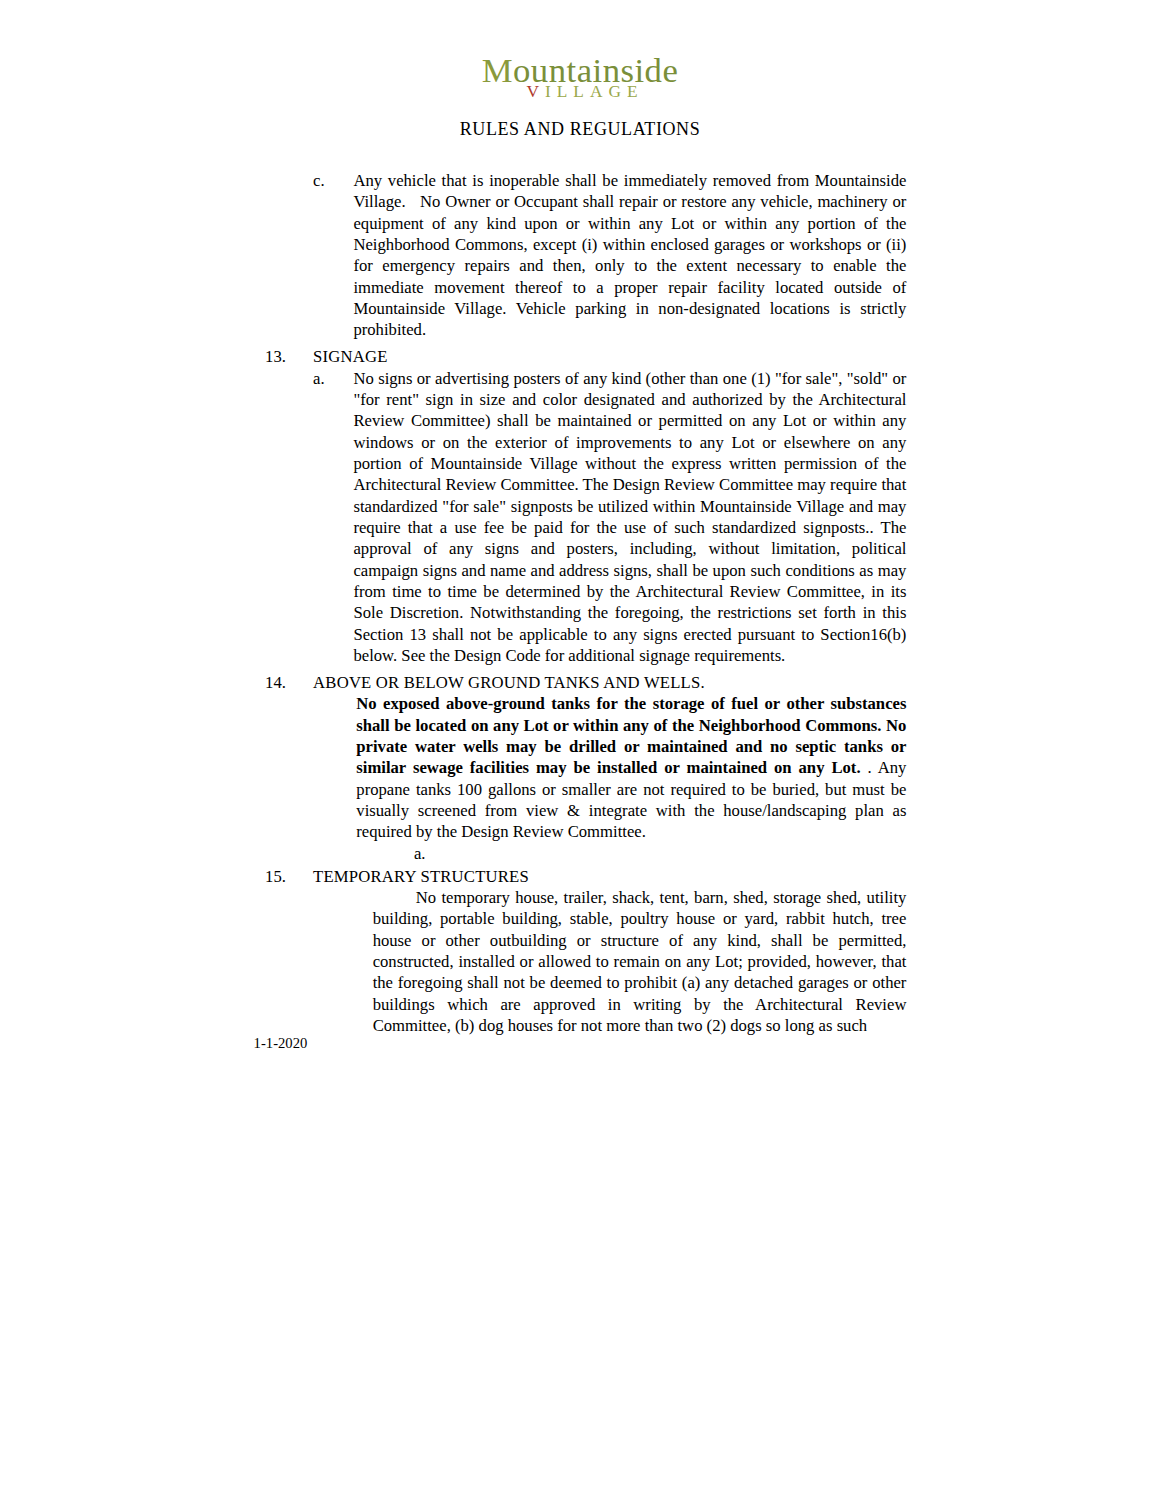Mountainside VILLAGE
RULES AND REGULATIONS
c. Any vehicle that is inoperable shall be immediately removed from Mountainside Village. No Owner or Occupant shall repair or restore any vehicle, machinery or equipment of any kind upon or within any Lot or within any portion of the Neighborhood Commons, except (i) within enclosed garages or workshops or (ii) for emergency repairs and then, only to the extent necessary to enable the immediate movement thereof to a proper repair facility located outside of Mountainside Village. Vehicle parking in non-designated locations is strictly prohibited.
13. SIGNAGE
a. No signs or advertising posters of any kind (other than one (1) "for sale", "sold" or "for rent" sign in size and color designated and authorized by the Architectural Review Committee) shall be maintained or permitted on any Lot or within any windows or on the exterior of improvements to any Lot or elsewhere on any portion of Mountainside Village without the express written permission of the Architectural Review Committee. The Design Review Committee may require that standardized "for sale" signposts be utilized within Mountainside Village and may require that a use fee be paid for the use of such standardized signposts.. The approval of any signs and posters, including, without limitation, political campaign signs and name and address signs, shall be upon such conditions as may from time to time be determined by the Architectural Review Committee, in its Sole Discretion. Notwithstanding the foregoing, the restrictions set forth in this Section 13 shall not be applicable to any signs erected pursuant to Section16(b) below. See the Design Code for additional signage requirements.
14. ABOVE OR BELOW GROUND TANKS AND WELLS.
No exposed above-ground tanks for the storage of fuel or other substances shall be located on any Lot or within any of the Neighborhood Commons. No private water wells may be drilled or maintained and no septic tanks or similar sewage facilities may be installed or maintained on any Lot. . Any propane tanks 100 gallons or smaller are not required to be buried, but must be visually screened from view & integrate with the house/landscaping plan as required by the Design Review Committee.
a.
15. TEMPORARY STRUCTURES
No temporary house, trailer, shack, tent, barn, shed, storage shed, utility building, portable building, stable, poultry house or yard, rabbit hutch, tree house or other outbuilding or structure of any kind, shall be permitted, constructed, installed or allowed to remain on any Lot; provided, however, that the foregoing shall not be deemed to prohibit (a) any detached garages or other buildings which are approved in writing by the Architectural Review Committee, (b) dog houses for not more than two (2) dogs so long as such
1-1-2020